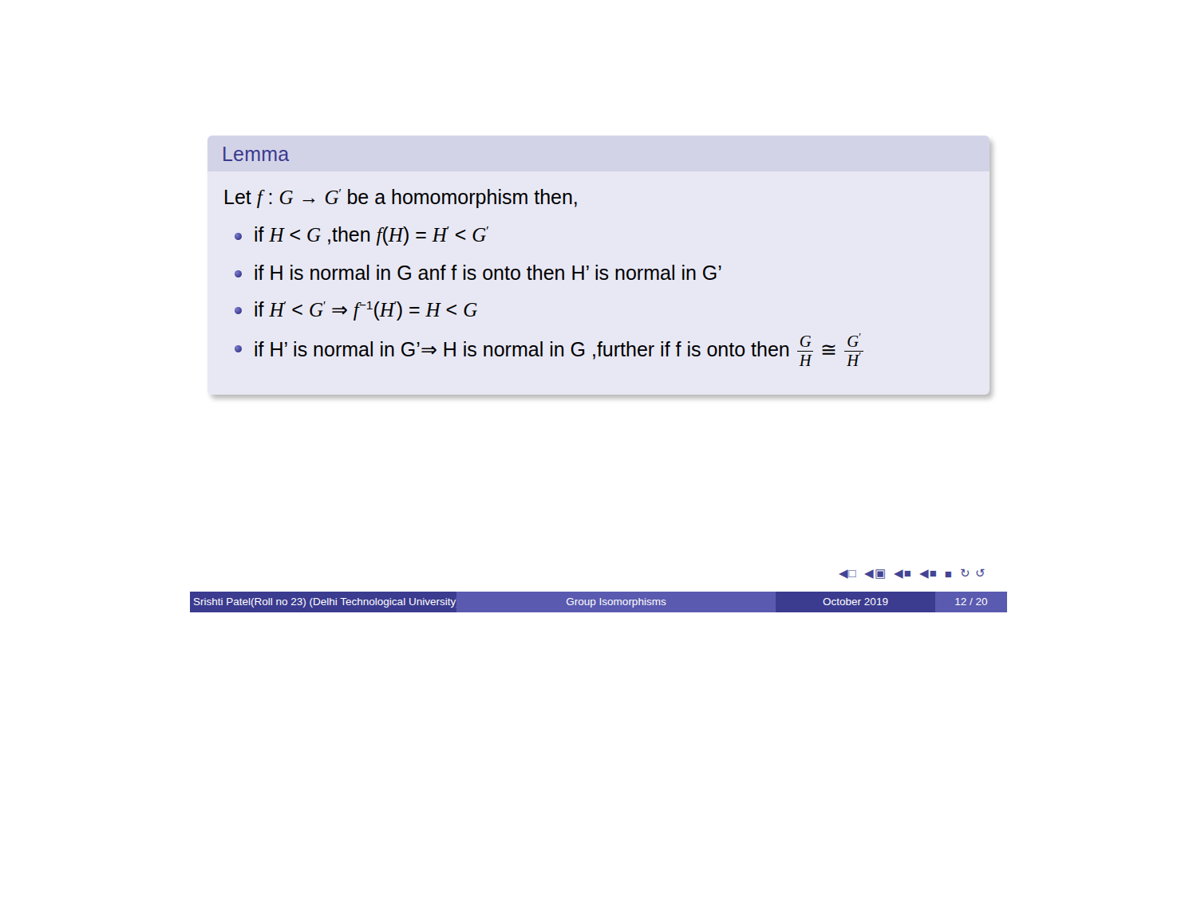Lemma
Let f : G → G′ be a homomorphism then,
if H < G ,then f(H) = H′ < G′
if H is normal in G anf f is onto then H’ is normal in G’
if H′ < G′ ⇒ f−1(H′) = H < G
if H’ is normal in G’⇒ H is normal in G ,further if f is onto then GH ≅ G′H′
◀□ ◀▣ ◀■ ◀■ ■ ↻ ↺
Srishti Patel(Roll no 23) (Delhi Technological University)
Group Isomorphisms
October 2019
12 / 20